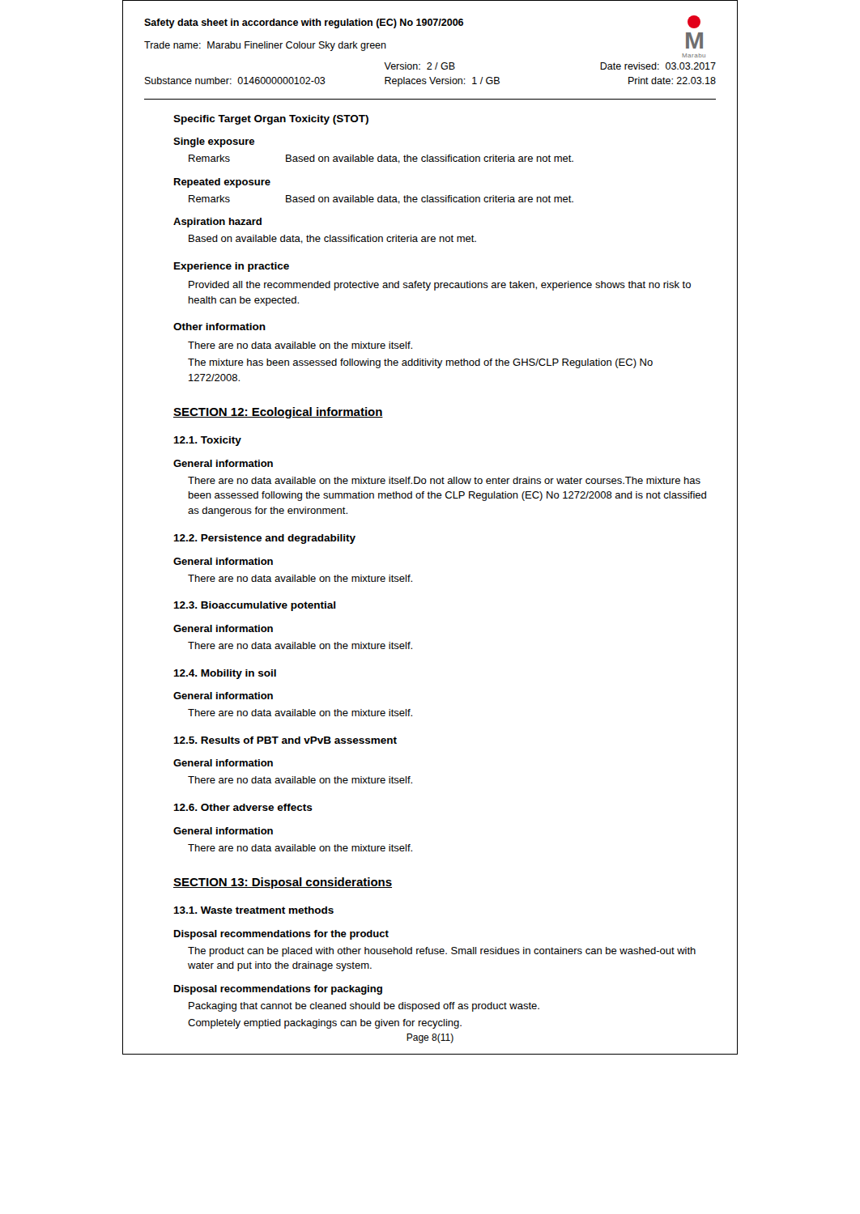M
Marabu
Safety data sheet in accordance with regulation (EC) No 1907/2006
Trade name: Marabu Fineliner Colour Sky dark green
| | Version: 2 / GB | Date revised: 03.03.2017 |
| Substance number: 0146000000102-03 | Replaces Version: 1 / GB | Print date: 22.03.18 |
Specific Target Organ Toxicity (STOT)
Single exposure
Remarks Based on available data, the classification criteria are not met.
Repeated exposure
Remarks Based on available data, the classification criteria are not met.
Aspiration hazard
Based on available data, the classification criteria are not met.
Experience in practice
Provided all the recommended protective and safety precautions are taken, experience shows that no risk to health can be expected.
Other information
There are no data available on the mixture itself.
The mixture has been assessed following the additivity method of the GHS/CLP Regulation (EC) No 1272/2008.
SECTION 12: Ecological information
12.1. Toxicity
General information
There are no data available on the mixture itself.Do not allow to enter drains or water courses.The mixture has been assessed following the summation method of the CLP Regulation (EC) No 1272/2008 and is not classified as dangerous for the environment.
12.2. Persistence and degradability
General information
There are no data available on the mixture itself.
12.3. Bioaccumulative potential
General information
There are no data available on the mixture itself.
12.4. Mobility in soil
General information
There are no data available on the mixture itself.
12.5. Results of PBT and vPvB assessment
General information
There are no data available on the mixture itself.
12.6. Other adverse effects
General information
There are no data available on the mixture itself.
SECTION 13: Disposal considerations
13.1. Waste treatment methods
Disposal recommendations for the product
The product can be placed with other household refuse. Small residues in containers can be washed-out with water and put into the drainage system.
Disposal recommendations for packaging
Packaging that cannot be cleaned should be disposed off as product waste.
Completely emptied packagings can be given for recycling.
Page 8(11)